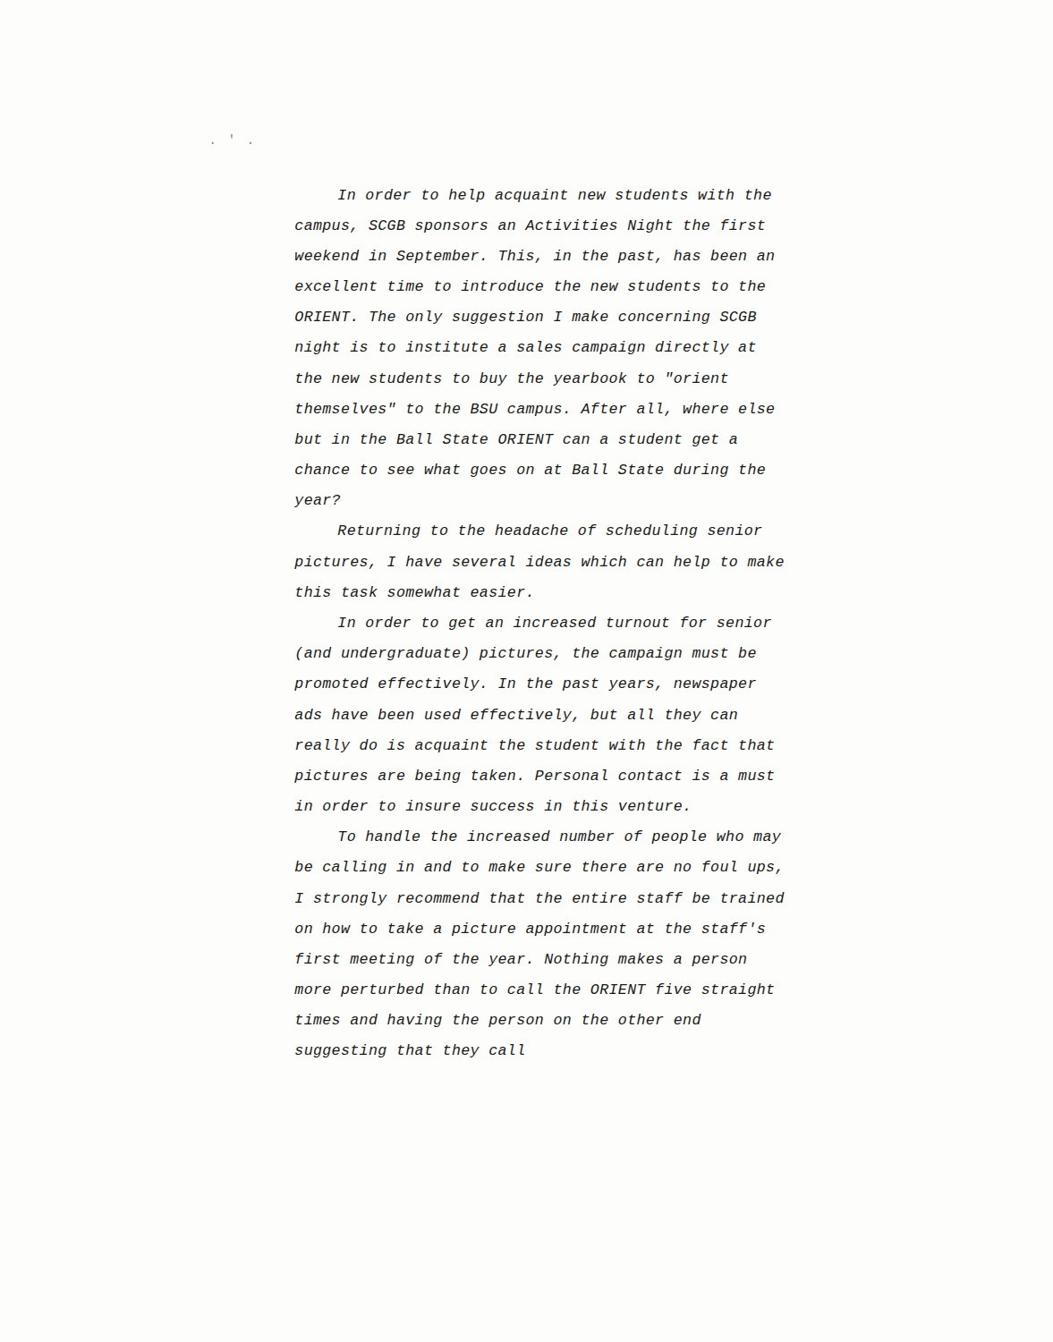. ' .
In order to help acquaint new students with the campus, SCGB sponsors an Activities Night the first weekend in September. This, in the past, has been an excellent time to introduce the new students to the ORIENT. The only suggestion I make concerning SCGB night is to institute a sales campaign directly at the new students to buy the yearbook to "orient themselves" to the BSU campus. After all, where else but in the Ball State ORIENT can a student get a chance to see what goes on at Ball State during the year?
Returning to the headache of scheduling senior pictures, I have several ideas which can help to make this task somewhat easier.
In order to get an increased turnout for senior (and undergraduate) pictures, the campaign must be promoted effectively. In the past years, newspaper ads have been used effectively, but all they can really do is acquaint the student with the fact that pictures are being taken. Personal contact is a must in order to insure success in this venture.
To handle the increased number of people who may be calling in and to make sure there are no foul ups, I strongly recommend that the entire staff be trained on how to take a picture appointment at the staff's first meeting of the year. Nothing makes a person more perturbed than to call the ORIENT five straight times and having the person on the other end suggesting that they call